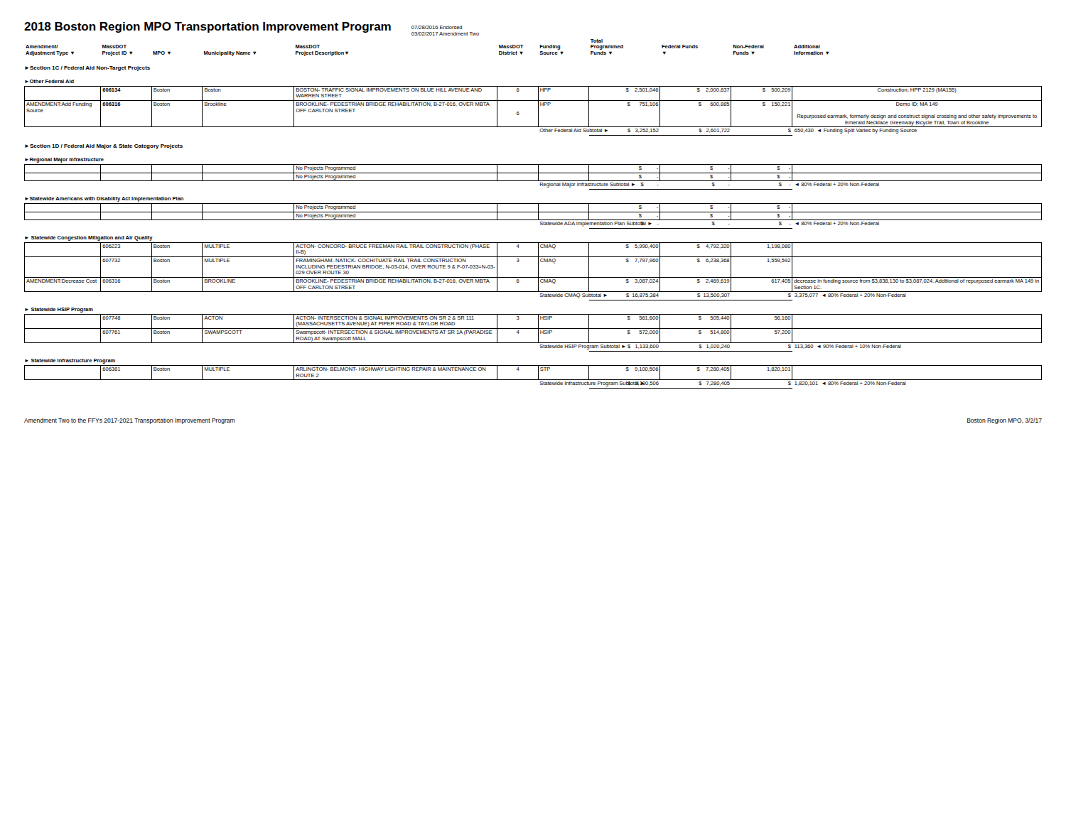2018 Boston Region MPO Transportation Improvement Program
07/28/2016 Endorsed
03/02/2017 Amendment Two
| Amendment/ Adjustment Type ▼ | MassDOT Project ID ▼ | MPO ▼ | Municipality Name ▼ | MassDOT Project Description▼ | MassDOT District ▼ | Funding Source ▼ | Total Programmed Funds ▼ | Federal Funds ▼ | Non-Federal Funds ▼ | Additional Information ▼ |
►Section 1C / Federal Aid Non-Target Projects
►Other Federal Aid
| | 606134 | Boston | Boston | BOSTON- TRAFFIC SIGNAL IMPROVEMENTS ON BLUE HILL AVENUE AND WARREN STREET | 6 | HPP | $ 2,501,046 | $ 2,000,837 | $ 500,209 | Construction; HPP 2129 (MA155) |
| AMENDMENT:Add Funding Source | 606316 | Boston | Brookline | BROOKLINE- PEDESTRIAN BRIDGE REHABILITATION, B-27-016, OVER MBTA OFF CARLTON STREET | 6 | HPP | $ 751,106 | $ 600,885 | $ 150,221 | Demo ID: MA 149 Repurposed earmark, formerly design and construct signal crossing and other safety improvements to Emerald Necklace Greenway Bicycle Trail, Town of Brookline |
| | Other Federal Aid Subtotal ► | $ 3,252,152 | $ 2,601,722 | $ | 650,430 ◄ Funding Split Varies by Funding Source |
►Section 1D / Federal Aid Major & State Category Projects
►Regional Major Infrastructure
| | | | | No Projects Programmed | | | $ - | $ - | $ - | |
| | | | | No Projects Programmed | | | $ - | $ - | $ - | |
| | Regional Major Infrastructure Subtotal ► | $ - | $ - | $ - | ◄ 80% Federal + 20% Non-Federal |
►Statewide Americans with Disability Act Implementation Plan
| | | | | No Projects Programmed | | | $ - | $ - | $ - | |
| | | | | No Projects Programmed | | | $ - | $ - | $ - | |
| | Statewide ADA Implementation Plan Subtotal ► | $ - | $ - | $ - | ◄ 80% Federal + 20% Non-Federal |
► Statewide Congestion Mitigation and Air Quality
| | 606223 | Boston | MULTIPLE | ACTON- CONCORD- BRUCE FREEMAN RAIL TRAIL CONSTRUCTION (PHASE II-B) | 4 | CMAQ | $ 5,990,400 | $ 4,792,320 | 1,198,080 | |
| | 607732 | Boston | MULTIPLE | FRAMINGHAM- NATICK- COCHITUATE RAIL TRAIL CONSTRUCTION INCLUDING PEDESTRIAN BRIDGE, N-03-014, OVER ROUTE 9 & F-07-033=N-03-029 OVER ROUTE 30 | 3 | CMAQ | $ 7,797,960 | $ 6,238,368 | 1,559,592 | |
| AMENDMENT:Decrease Cost | 606316 | Boston | BROOKLINE | BROOKLINE- PEDESTRIAN BRIDGE REHABILITATION, B-27-016, OVER MBTA OFF CARLTON STREET | 6 | CMAQ | $ 3,087,024 | $ 2,469,619 | 617,405 | decrease in funding source from $3,838,130 to $3,087,024. Additional of repurposed earmark MA 149 in Section 1C. |
| | Statewide CMAQ Subtotal ► | $ 16,875,384 | $ 13,500,307 | $ | 3,375,077 ◄ 80% Federal + 20% Non-Federal |
► Statewide HSIP Program
| | 607748 | Boston | ACTON | ACTON- INTERSECTION & SIGNAL IMPROVEMENTS ON SR 2 & SR 111 (MASSACHUSETTS AVENUE) AT PIPER ROAD & TAYLOR ROAD | 3 | HSIP | $ 561,600 | $ 505,440 | 56,160 | |
| | 607761 | Boston | SWAMPSCOTT | Swampscott- INTERSECTION & SIGNAL IMPROVEMENTS AT SR 1A (PARADISE ROAD) AT Swampscott MALL | 4 | HSIP | $ 572,000 | $ 514,800 | 57,200 | |
| | Statewide HSIP Program Subtotal ► | $ 1,133,600 | $ 1,020,240 | $ | 113,360 ◄ 90% Federal + 10% Non-Federal |
► Statewide Infrastructure Program
| | 606381 | Boston | MULTIPLE | ARLINGTON- BELMONT- HIGHWAY LIGHTING REPAIR & MAINTENANCE ON ROUTE 2 | 4 | STP | $ 9,100,506 | $ 7,280,405 | 1,820,101 | |
| | Statewide Infrastructure Program Subtotal ► | $ 9,100,506 | $ 7,280,405 | $ | 1,820,101 ◄ 80% Federal + 20% Non-Federal |
Amendment Two to the FFYs 2017-2021 Transportation Improvement Program
Boston Region MPO, 3/2/17